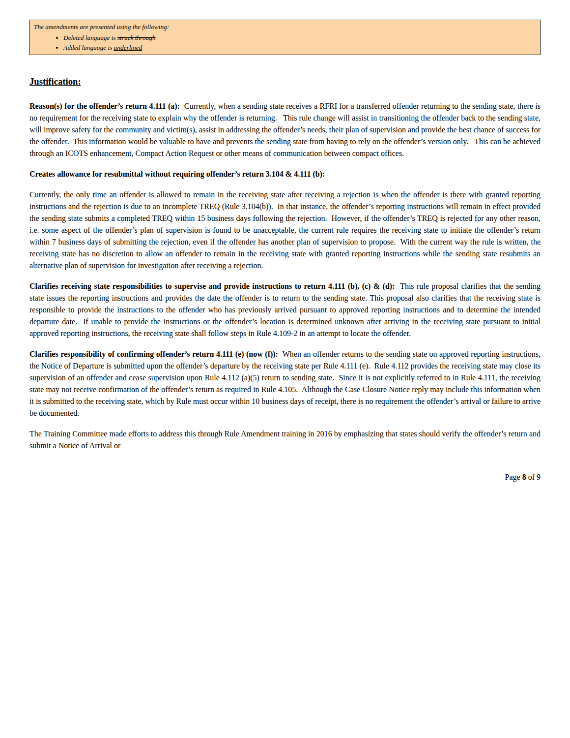The amendments are presented using the following:
Deleted language is struck through
Added language is underlined
Justification:
Reason(s) for the offender’s return 4.111 (a): Currently, when a sending state receives a RFRI for a transferred offender returning to the sending state, there is no requirement for the receiving state to explain why the offender is returning. This rule change will assist in transitioning the offender back to the sending state, will improve safety for the community and victim(s), assist in addressing the offender’s needs, their plan of supervision and provide the best chance of success for the offender. This information would be valuable to have and prevents the sending state from having to rely on the offender’s version only. This can be achieved through an ICOTS enhancement, Compact Action Request or other means of communication between compact offices.
Creates allowance for resubmittal without requiring offender’s return 3.104 & 4.111 (b):
Currently, the only time an offender is allowed to remain in the receiving state after receiving a rejection is when the offender is there with granted reporting instructions and the rejection is due to an incomplete TREQ (Rule 3.104(b)). In that instance, the offender’s reporting instructions will remain in effect provided the sending state submits a completed TREQ within 15 business days following the rejection. However, if the offender’s TREQ is rejected for any other reason, i.e. some aspect of the offender’s plan of supervision is found to be unacceptable, the current rule requires the receiving state to initiate the offender’s return within 7 business days of submitting the rejection, even if the offender has another plan of supervision to propose. With the current way the rule is written, the receiving state has no discretion to allow an offender to remain in the receiving state with granted reporting instructions while the sending state resubmits an alternative plan of supervision for investigation after receiving a rejection.
Clarifies receiving state responsibilities to supervise and provide instructions to return 4.111 (b), (c) & (d): This rule proposal clarifies that the sending state issues the reporting instructions and provides the date the offender is to return to the sending state. This proposal also clarifies that the receiving state is responsible to provide the instructions to the offender who has previously arrived pursuant to approved reporting instructions and to determine the intended departure date. If unable to provide the instructions or the offender’s location is determined unknown after arriving in the receiving state pursuant to initial approved reporting instructions, the receiving state shall follow steps in Rule 4.109-2 in an attempt to locate the offender.
Clarifies responsibility of confirming offender’s return 4.111 (e) (now (f)): When an offender returns to the sending state on approved reporting instructions, the Notice of Departure is submitted upon the offender’s departure by the receiving state per Rule 4.111 (e). Rule 4.112 provides the receiving state may close its supervision of an offender and cease supervision upon Rule 4.112 (a)(5) return to sending state. Since it is not explicitly referred to in Rule 4.111, the receiving state may not receive confirmation of the offender’s return as required in Rule 4.105. Although the Case Closure Notice reply may include this information when it is submitted to the receiving state, which by Rule must occur within 10 business days of receipt, there is no requirement the offender’s arrival or failure to arrive be documented.
The Training Committee made efforts to address this through Rule Amendment training in 2016 by emphasizing that states should verify the offender’s return and submit a Notice of Arrival or
Page 8 of 9